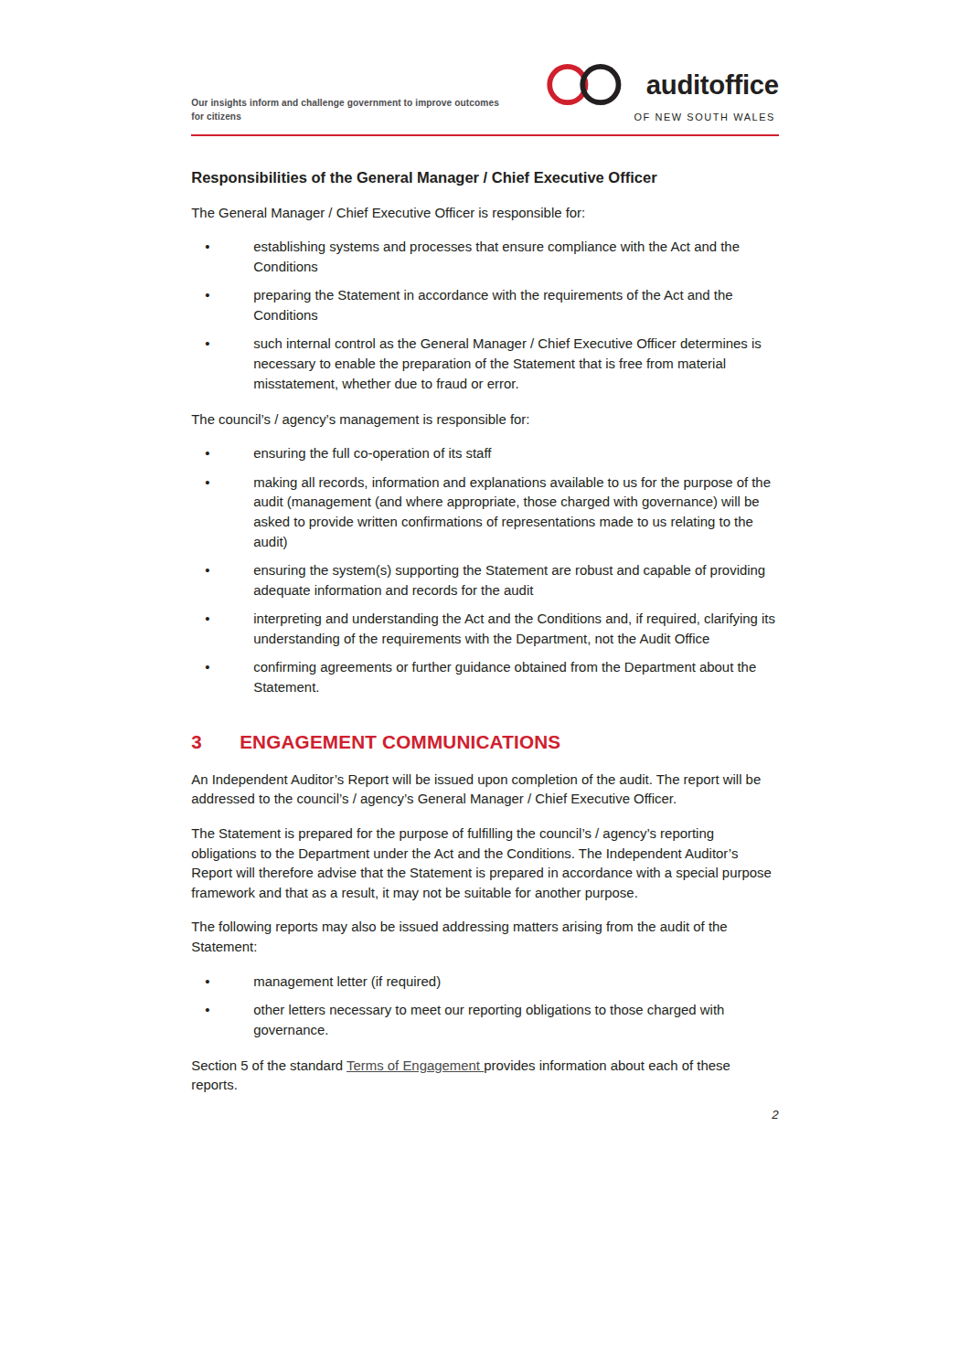Our insights inform and challenge government to improve outcomes for citizens
auditoffice
OF NEW SOUTH WALES
Responsibilities of the General Manager / Chief Executive Officer
The General Manager / Chief Executive Officer is responsible for:
establishing systems and processes that ensure compliance with the Act and the Conditions
preparing the Statement in accordance with the requirements of the Act and the Conditions
such internal control as the General Manager / Chief Executive Officer determines is necessary to enable the preparation of the Statement that is free from material misstatement, whether due to fraud or error.
The council’s / agency’s management is responsible for:
ensuring the full co-operation of its staff
making all records, information and explanations available to us for the purpose of the audit (management (and where appropriate, those charged with governance) will be asked to provide written confirmations of representations made to us relating to the audit)
ensuring the system(s) supporting the Statement are robust and capable of providing adequate information and records for the audit
interpreting and understanding the Act and the Conditions and, if required, clarifying its understanding of the requirements with the Department, not the Audit Office
confirming agreements or further guidance obtained from the Department about the Statement.
3 ENGAGEMENT COMMUNICATIONS
An Independent Auditor’s Report will be issued upon completion of the audit. The report will be addressed to the council’s / agency’s General Manager / Chief Executive Officer.
The Statement is prepared for the purpose of fulfilling the council’s / agency’s reporting obligations to the Department under the Act and the Conditions. The Independent Auditor’s Report will therefore advise that the Statement is prepared in accordance with a special purpose framework and that as a result, it may not be suitable for another purpose.
The following reports may also be issued addressing matters arising from the audit of the Statement:
management letter (if required)
other letters necessary to meet our reporting obligations to those charged with governance.
Section 5 of the standard Terms of Engagement provides information about each of these reports.
2